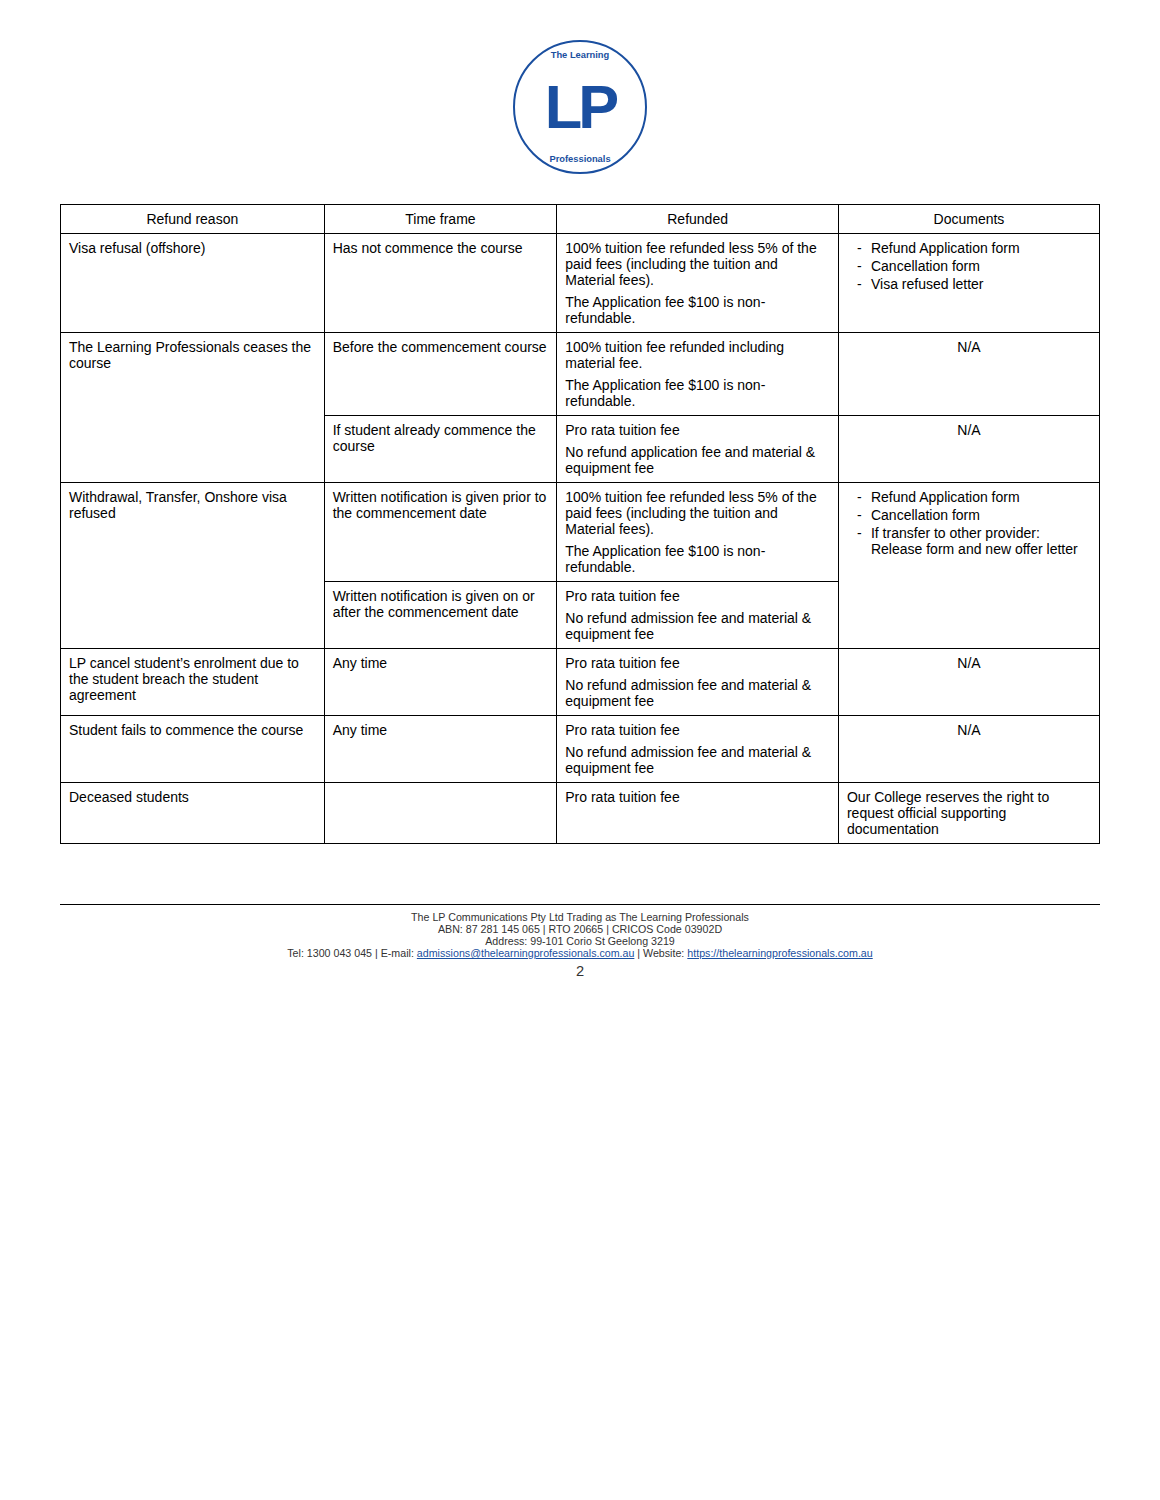The Learning
LP
Professionals
| Refund reason | Time frame | Refunded | Documents |
| --- | --- | --- | --- |
| Visa refusal (offshore) | Has not commence the course | 100% tuition fee refunded less 5% of the paid fees (including the tuition and Material fees). The Application fee $100 is non-refundable. | Refund Application form Cancellation form Visa refused letter |
| The Learning Professionals ceases the course | Before the commencement course | 100% tuition fee refunded including material fee. The Application fee $100 is non-refundable. | N/A |
| If student already commence the course | Pro rata tuition fee No refund application fee and material & equipment fee | N/A |
| Withdrawal, Transfer, Onshore visa refused | Written notification is given prior to the commencement date | 100% tuition fee refunded less 5% of the paid fees (including the tuition and Material fees). The Application fee $100 is non-refundable. | Refund Application form Cancellation form If transfer to other provider: Release form and new offer letter |
| Written notification is given on or after the commencement date | Pro rata tuition fee No refund admission fee and material & equipment fee |
| LP cancel student’s enrolment due to the student breach the student agreement | Any time | Pro rata tuition fee No refund admission fee and material & equipment fee | N/A |
| Student fails to commence the course | Any time | Pro rata tuition fee No refund admission fee and material & equipment fee | N/A |
| Deceased students | | Pro rata tuition fee | Our College reserves the right to request official supporting documentation |
The LP Communications Pty Ltd Trading as The Learning Professionals
ABN: 87 281 145 065 | RTO 20665 | CRICOS Code 03902D
Address: 99-101 Corio St Geelong 3219
Tel: 1300 043 045 | E-mail: admissions@thelearningprofessionals.com.au | Website: https://thelearningprofessionals.com.au
2